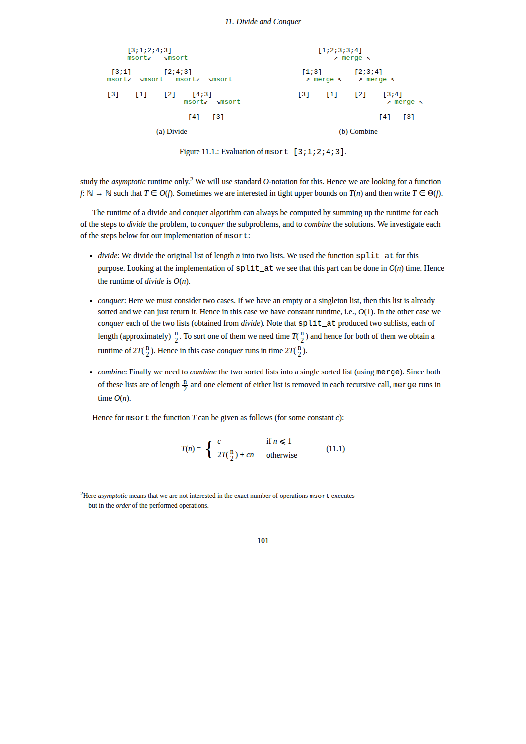11. Divide and Conquer
[3;1;2;4;3] msort↙ ↘msort [3;1] [2;4;3] msort↙ ↘msort msort↙ ↘msort [3] [1] [2] [4;3] msort↙ ↘msort [4] [3]
(a) Divide
[1;2;3;3;4] ↗ merge ↖ [1;3] [2;3;4] ↗ merge ↖ ↗ merge ↖ [3] [1] [2] [3;4] ↗ merge ↖ [4] [3]
(b) Combine
Figure 11.1.: Evaluation of msort [3;1;2;4;3].
study the asymptotic runtime only.2 We will use standard O-notation for this. Hence we are looking for a function f: ℕ → ℕ such that T ∈ O(f). Sometimes we are interested in tight upper bounds on T(n) and then write T ∈ Θ(f).
The runtime of a divide and conquer algorithm can always be computed by summing up the runtime for each of the steps to divide the problem, to conquer the subproblems, and to combine the solutions. We investigate each of the steps below for our implementation of msort:
divide: We divide the original list of length n into two lists. We used the function split_at for this purpose. Looking at the implementation of split_at we see that this part can be done in O(n) time. Hence the runtime of divide is O(n).
conquer: Here we must consider two cases. If we have an empty or a singleton list, then this list is already sorted and we can just return it. Hence in this case we have constant runtime, i.e., O(1). In the other case we conquer each of the two lists (obtained from divide). Note that split_at produced two sublists, each of length (approximately) n 2. To sort one of them we need time T(n 2) and hence for both of them we obtain a runtime of 2T(n 2). Hence in this case conquer runs in time 2T(n 2).
combine: Finally we need to combine the two sorted lists into a single sorted list (using merge). Since both of these lists are of length n 2 and one element of either list is removed in each recursive call, merge runs in time O(n).
Hence for msort the function T can be given as follows (for some constant c):
T(n) = { cif n ⩽ 1 2T(n 2) + cn otherwise
(11.1)
2Here asymptotic means that we are not interested in the exact number of operations msort executes but in the order of the performed operations.
101